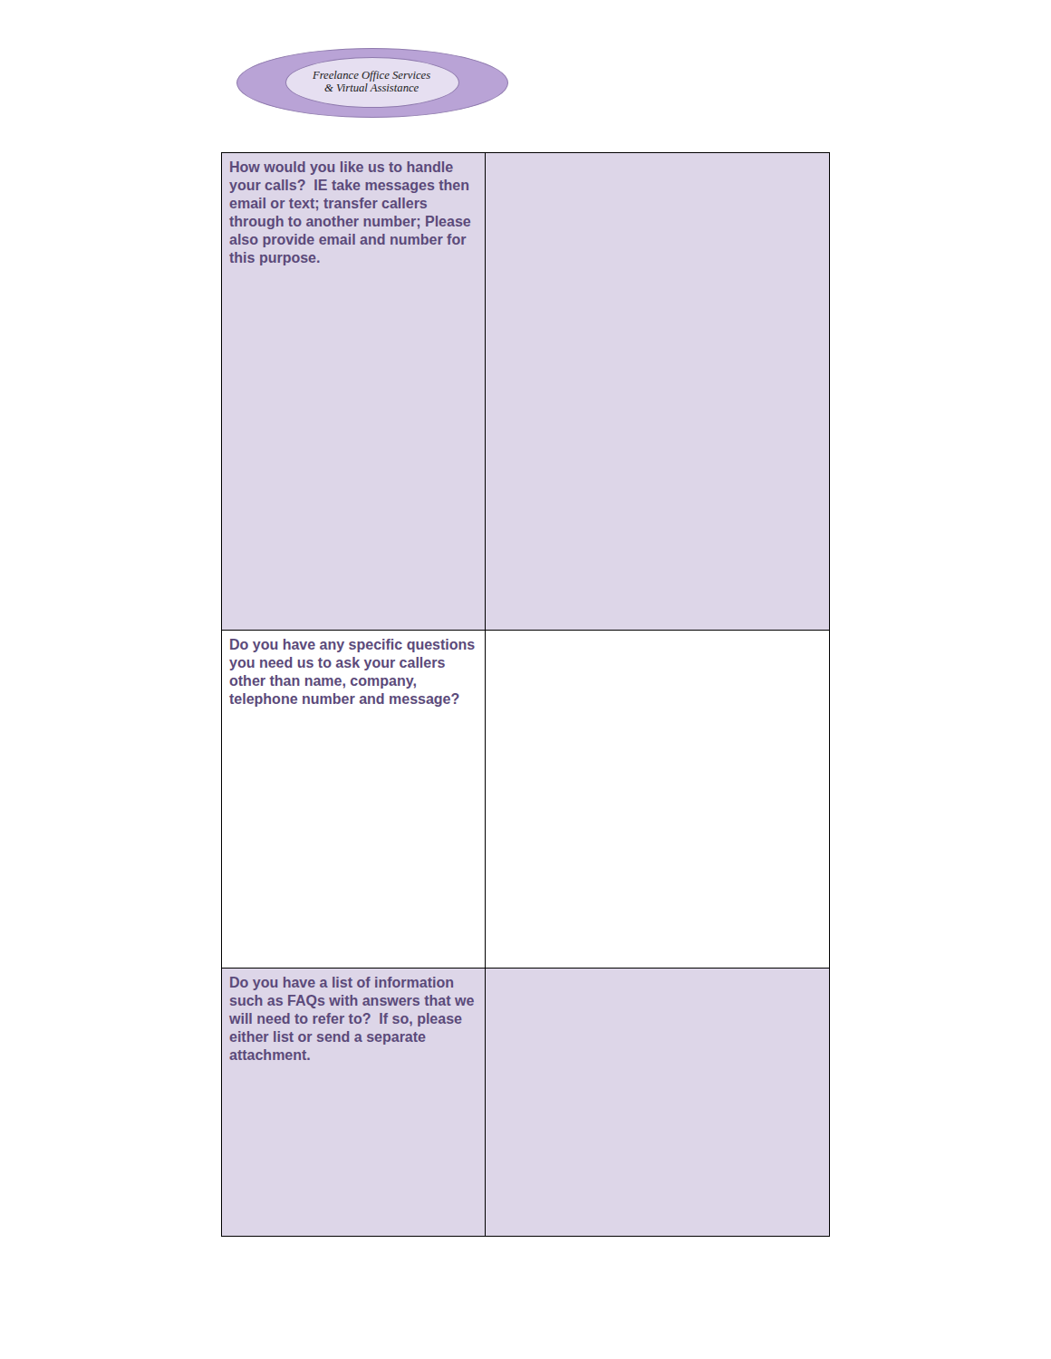Freelance Office Services & Virtual Assistance
| How would you like us to handle your calls? IE take messages then email or text; transfer callers through to another number; Please also provide email and number for this purpose. | |
| Do you have any specific questions you need us to ask your callers other than name, company, telephone number and message? | |
| Do you have a list of information such as FAQs with answers that we will need to refer to? If so, please either list or send a separate attachment. | |